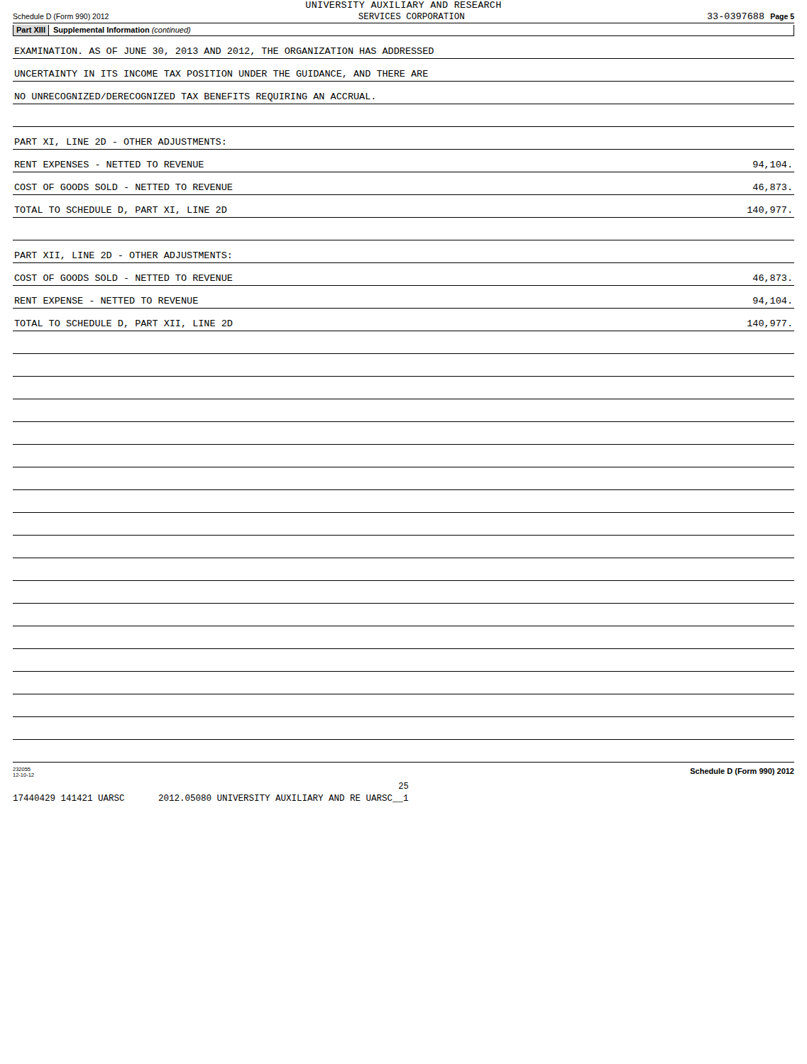UNIVERSITY AUXILIARY AND RESEARCH
Schedule D (Form 990) 2012
SERVICES CORPORATION
33-0397688 Page 5
Part XIII
Supplemental Information (continued)
| EXAMINATION. AS OF JUNE 30, 2013 AND 2012, THE ORGANIZATION HAS ADDRESSED |
| UNCERTAINTY IN ITS INCOME TAX POSITION UNDER THE GUIDANCE, AND THERE ARE |
| NO UNRECOGNIZED/DERECOGNIZED TAX BENEFITS REQUIRING AN ACCRUAL. |
| PART XI, LINE 2D - OTHER ADJUSTMENTS: |
| RENT EXPENSES - NETTED TO REVENUE | 94,104. |
| COST OF GOODS SOLD - NETTED TO REVENUE | 46,873. |
| TOTAL TO SCHEDULE D, PART XI, LINE 2D | 140,977. |
| PART XII, LINE 2D - OTHER ADJUSTMENTS: |
| COST OF GOODS SOLD - NETTED TO REVENUE | 46,873. |
| RENT EXPENSE - NETTED TO REVENUE | 94,104. |
| TOTAL TO SCHEDULE D, PART XII, LINE 2D | 140,977. |
232055
12-10-12
Schedule D (Form 990) 2012
25
17440429 141421 UARSC 2012.05080 UNIVERSITY AUXILIARY AND RE UARSC__1